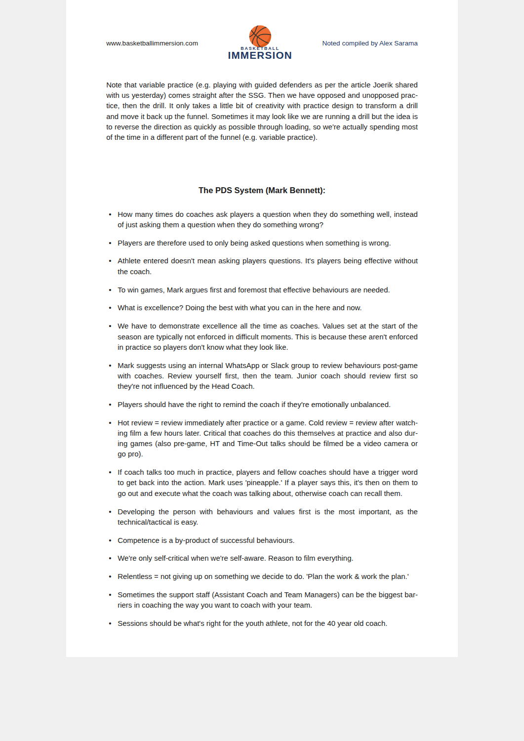www.basketballimmersion.com
🏀 BASKETBALL IMMERSION
Noted compiled by Alex Sarama
Note that variable practice (e.g. playing with guided defenders as per the article Joerik shared with us yesterday) comes straight after the SSG. Then we have opposed and unopposed practice, then the drill. It only takes a little bit of creativity with practice design to transform a drill and move it back up the funnel. Sometimes it may look like we are running a drill but the idea is to reverse the direction as quickly as possible through loading, so we're actually spending most of the time in a different part of the funnel (e.g. variable practice).
The PDS System (Mark Bennett):
How many times do coaches ask players a question when they do something well, instead of just asking them a question when they do something wrong?
Players are therefore used to only being asked questions when something is wrong.
Athlete entered doesn't mean asking players questions. It's players being effective without the coach.
To win games, Mark argues first and foremost that effective behaviours are needed.
What is excellence? Doing the best with what you can in the here and now.
We have to demonstrate excellence all the time as coaches. Values set at the start of the season are typically not enforced in difficult moments. This is because these aren't enforced in practice so players don't know what they look like.
Mark suggests using an internal WhatsApp or Slack group to review behaviours post-game with coaches. Review yourself first, then the team. Junior coach should review first so they're not influenced by the Head Coach.
Players should have the right to remind the coach if they're emotionally unbalanced.
Hot review = review immediately after practice or a game. Cold review = review after watching film a few hours later. Critical that coaches do this themselves at practice and also during games (also pre-game, HT and Time-Out talks should be filmed be a video camera or go pro).
If coach talks too much in practice, players and fellow coaches should have a trigger word to get back into the action. Mark uses 'pineapple.' If a player says this, it's then on them to go out and execute what the coach was talking about, otherwise coach can recall them.
Developing the person with behaviours and values first is the most important, as the technical/tactical is easy.
Competence is a by-product of successful behaviours.
We're only self-critical when we're self-aware. Reason to film everything.
Relentless = not giving up on something we decide to do. 'Plan the work & work the plan.'
Sometimes the support staff (Assistant Coach and Team Managers) can be the biggest barriers in coaching the way you want to coach with your team.
Sessions should be what's right for the youth athlete, not for the 40 year old coach.